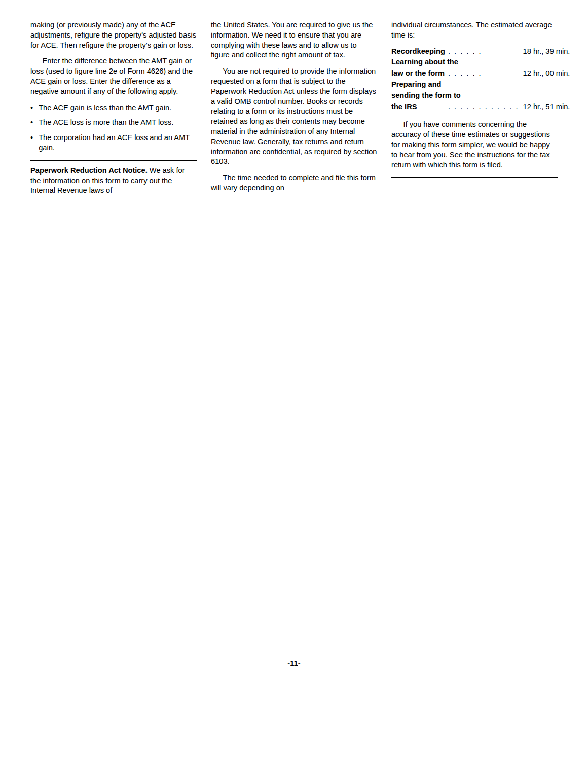making (or previously made) any of the ACE adjustments, refigure the property's adjusted basis for ACE. Then refigure the property's gain or loss.
Enter the difference between the AMT gain or loss (used to figure line 2e of Form 4626) and the ACE gain or loss. Enter the difference as a negative amount if any of the following apply.
The ACE gain is less than the AMT gain.
The ACE loss is more than the AMT loss.
The corporation had an ACE loss and an AMT gain.
Paperwork Reduction Act Notice. We ask for the information on this form to carry out the Internal Revenue laws of
the United States. You are required to give us the information. We need it to ensure that you are complying with these laws and to allow us to figure and collect the right amount of tax.
You are not required to provide the information requested on a form that is subject to the Paperwork Reduction Act unless the form displays a valid OMB control number. Books or records relating to a form or its instructions must be retained as long as their contents may become material in the administration of any Internal Revenue law. Generally, tax returns and return information are confidential, as required by section 6103.
The time needed to complete and file this form will vary depending on
individual circumstances. The estimated average time is:
| Recordkeeping | . . . . . . | 18 hr., 39 min. |
| Learning about the |
| law or the form | . . . . . . | 12 hr., 00 min. |
| Preparing and |
| sending the form to |
| the IRS | . . . . . . . . . . . . | 12 hr., 51 min. |
If you have comments concerning the accuracy of these time estimates or suggestions for making this form simpler, we would be happy to hear from you. See the instructions for the tax return with which this form is filed.
-11-